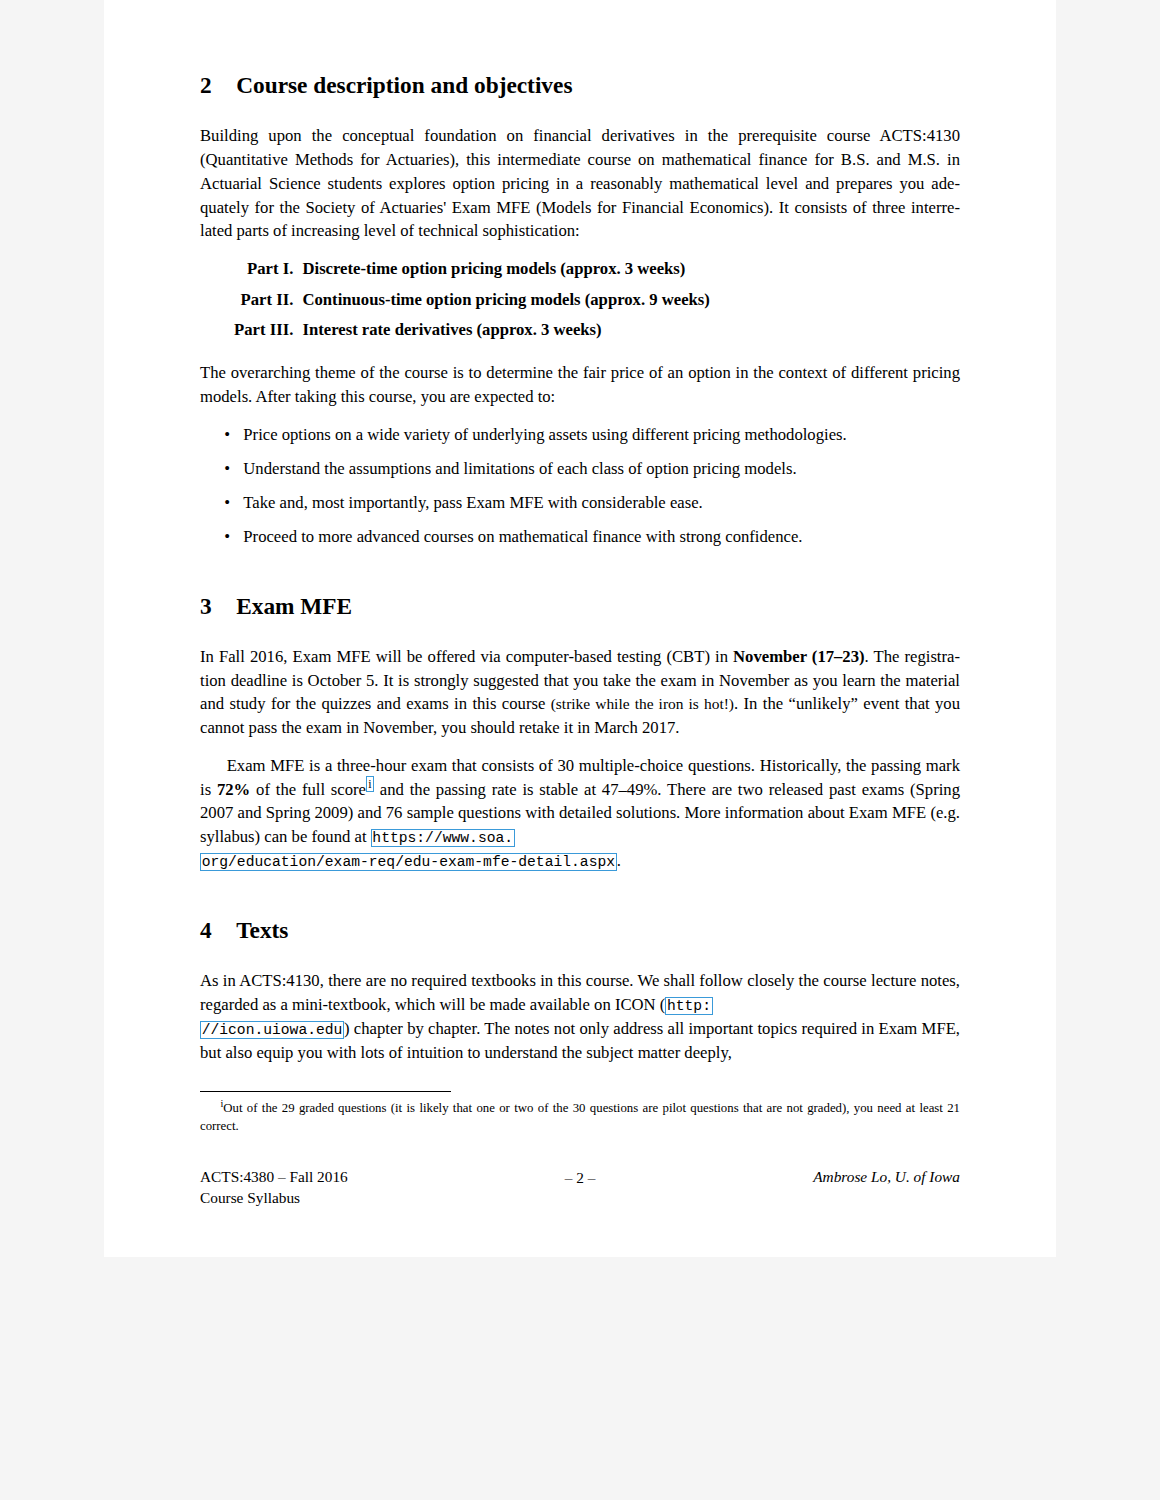2 Course description and objectives
Building upon the conceptual foundation on financial derivatives in the prerequisite course ACTS:4130 (Quantitative Methods for Actuaries), this intermediate course on mathematical finance for B.S. and M.S. in Actuarial Science students explores option pricing in a reasonably mathematical level and prepares you adequately for the Society of Actuaries' Exam MFE (Models for Financial Economics). It consists of three interrelated parts of increasing level of technical sophistication:
Part I. Discrete-time option pricing models (approx. 3 weeks)
Part II. Continuous-time option pricing models (approx. 9 weeks)
Part III. Interest rate derivatives (approx. 3 weeks)
The overarching theme of the course is to determine the fair price of an option in the context of different pricing models. After taking this course, you are expected to:
Price options on a wide variety of underlying assets using different pricing methodologies.
Understand the assumptions and limitations of each class of option pricing models.
Take and, most importantly, pass Exam MFE with considerable ease.
Proceed to more advanced courses on mathematical finance with strong confidence.
3 Exam MFE
In Fall 2016, Exam MFE will be offered via computer-based testing (CBT) in November (17–23). The registration deadline is October 5. It is strongly suggested that you take the exam in November as you learn the material and study for the quizzes and exams in this course (strike while the iron is hot!). In the “unlikely” event that you cannot pass the exam in November, you should retake it in March 2017.
Exam MFE is a three-hour exam that consists of 30 multiple-choice questions. Historically, the passing mark is 72% of the full scorei and the passing rate is stable at 47–49%. There are two released past exams (Spring 2007 and Spring 2009) and 76 sample questions with detailed solutions. More information about Exam MFE (e.g. syllabus) can be found at https://www.soa.
org/education/exam-req/edu-exam-mfe-detail.aspx.
4 Texts
As in ACTS:4130, there are no required textbooks in this course. We shall follow closely the course lecture notes, regarded as a mini-textbook, which will be made available on ICON (http:
//icon.uiowa.edu) chapter by chapter. The notes not only address all important topics required in Exam MFE, but also equip you with lots of intuition to understand the subject matter deeply,
iOut of the 29 graded questions (it is likely that one or two of the 30 questions are pilot questions that are not graded), you need at least 21 correct.
ACTS:4380 – Fall 2016
Course Syllabus
– 2 –
Ambrose Lo, U. of Iowa